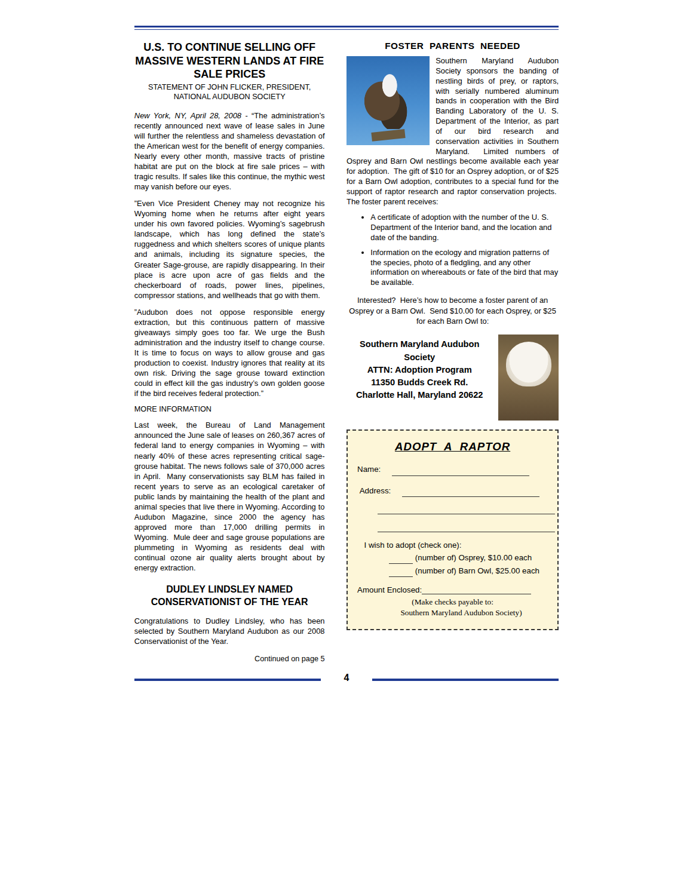U.S. TO CONTINUE SELLING OFF MASSIVE WESTERN LANDS AT FIRE SALE PRICES
STATEMENT OF JOHN FLICKER, PRESIDENT,
NATIONAL AUDUBON SOCIETY
New York, NY, April 28, 2008 - “The administration’s recently announced next wave of lease sales in June will further the relentless and shameless devastation of the American west for the benefit of energy companies. Nearly every other month, massive tracts of pristine habitat are put on the block at fire sale prices – with tragic results. If sales like this continue, the mythic west may vanish before our eyes.
”Even Vice President Cheney may not recognize his Wyoming home when he returns after eight years under his own favored policies. Wyoming’s sagebrush landscape, which has long defined the state’s ruggedness and which shelters scores of unique plants and animals, including its signature species, the Greater Sage-grouse, are rapidly disappearing. In their place is acre upon acre of gas fields and the checkerboard of roads, power lines, pipelines, compressor stations, and wellheads that go with them.
”Audubon does not oppose responsible energy extraction, but this continuous pattern of massive giveaways simply goes too far. We urge the Bush administration and the industry itself to change course. It is time to focus on ways to allow grouse and gas production to coexist. Industry ignores that reality at its own risk. Driving the sage grouse toward extinction could in effect kill the gas industry’s own golden goose if the bird receives federal protection.”
MORE INFORMATION
Last week, the Bureau of Land Management announced the June sale of leases on 260,367 acres of federal land to energy companies in Wyoming – with nearly 40% of these acres representing critical sage-grouse habitat. The news follows sale of 370,000 acres in April. Many conservationists say BLM has failed in recent years to serve as an ecological caretaker of public lands by maintaining the health of the plant and animal species that live there in Wyoming. According to Audubon Magazine, since 2000 the agency has approved more than 17,000 drilling permits in Wyoming. Mule deer and sage grouse populations are plummeting in Wyoming as residents deal with continual ozone air quality alerts brought about by energy extraction.
DUDLEY LINDSLEY NAMED
CONSERVATIONIST OF THE YEAR
Congratulations to Dudley Lindsley, who has been selected by Southern Maryland Audubon as our 2008 Conservationist of the Year.
Continued on page 5
FOSTER PARENTS NEEDED
Southern Maryland Audubon Society sponsors the banding of nestling birds of prey, or raptors, with serially numbered aluminum bands in cooperation with the Bird Banding Laboratory of the U. S. Department of the Interior, as part of our bird research and conservation activities in Southern Maryland. Limited numbers of Osprey and Barn Owl nestlings become available each year for adoption. The gift of $10 for an Osprey adoption, or of $25 for a Barn Owl adoption, contributes to a special fund for the support of raptor research and raptor conservation projects. The foster parent receives:
A certificate of adoption with the number of the U. S. Department of the Interior band, and the location and date of the banding.
Information on the ecology and migration patterns of the species, photo of a fledgling, and any other information on whereabouts or fate of the bird that may be available.
Interested? Here’s how to become a foster parent of an Osprey or a Barn Owl. Send $10.00 for each Osprey, or $25 for each Barn Owl to:
Southern Maryland Audubon Society
ATTN: Adoption Program
11350 Budds Creek Rd.
Charlotte Hall, Maryland 20622
ADOPT A RAPTOR
Name:
Address:
I wish to adopt (check one):
(number of) Osprey, $10.00 each
(number of) Barn Owl, $25.00 each
Amount Enclosed:
(Make checks payable to: Southern Maryland Audubon Society)
4